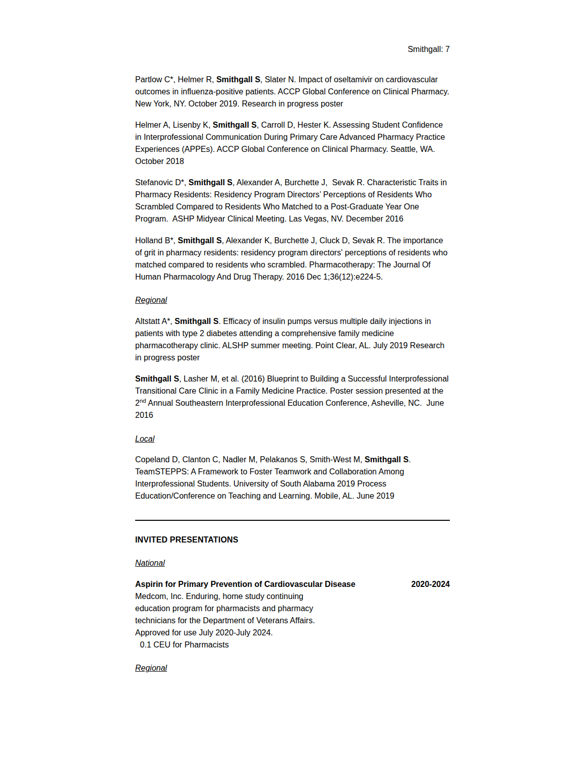Smithgall: 7
Partlow C*, Helmer R, Smithgall S, Slater N. Impact of oseltamivir on cardiovascular outcomes in influenza-positive patients. ACCP Global Conference on Clinical Pharmacy. New York, NY. October 2019. Research in progress poster
Helmer A, Lisenby K, Smithgall S, Carroll D, Hester K. Assessing Student Confidence in Interprofessional Communication During Primary Care Advanced Pharmacy Practice Experiences (APPEs). ACCP Global Conference on Clinical Pharmacy. Seattle, WA. October 2018
Stefanovic D*, Smithgall S, Alexander A, Burchette J, Sevak R. Characteristic Traits in Pharmacy Residents: Residency Program Directors’ Perceptions of Residents Who Scrambled Compared to Residents Who Matched to a Post-Graduate Year One Program. ASHP Midyear Clinical Meeting. Las Vegas, NV. December 2016
Holland B*, Smithgall S, Alexander K, Burchette J, Cluck D, Sevak R. The importance of grit in pharmacy residents: residency program directors' perceptions of residents who matched compared to residents who scrambled. Pharmacotherapy: The Journal Of Human Pharmacology And Drug Therapy. 2016 Dec 1;36(12):e224-5.
Regional
Altstatt A*, Smithgall S. Efficacy of insulin pumps versus multiple daily injections in patients with type 2 diabetes attending a comprehensive family medicine pharmacotherapy clinic. ALSHP summer meeting. Point Clear, AL. July 2019 Research in progress poster
Smithgall S, Lasher M, et al. (2016) Blueprint to Building a Successful Interprofessional Transitional Care Clinic in a Family Medicine Practice. Poster session presented at the 2nd Annual Southeastern Interprofessional Education Conference, Asheville, NC. June 2016
Local
Copeland D, Clanton C, Nadler M, Pelakanos S, Smith-West M, Smithgall S. TeamSTEPPS: A Framework to Foster Teamwork and Collaboration Among Interprofessional Students. University of South Alabama 2019 Process Education/Conference on Teaching and Learning. Mobile, AL. June 2019
INVITED PRESENTATIONS
National
Aspirin for Primary Prevention of Cardiovascular Disease 2020-2024
Medcom, Inc. Enduring, home study continuing education program for pharmacists and pharmacy technicians for the Department of Veterans Affairs. Approved for use July 2020-July 2024.
0.1 CEU for Pharmacists
Regional